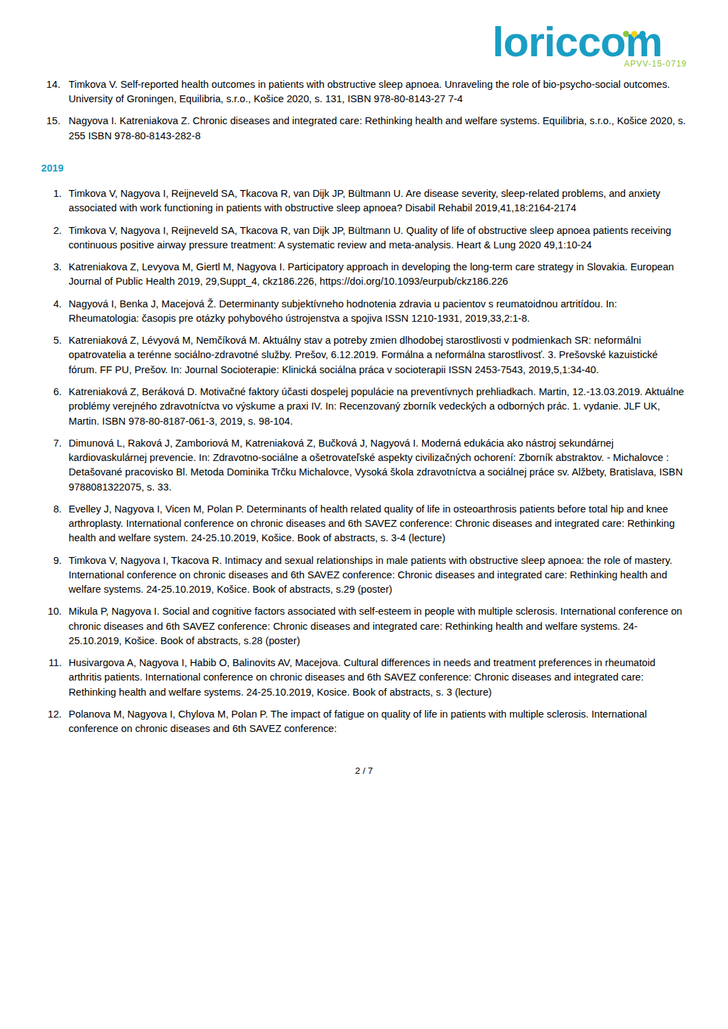loriccom
APVV-15-0719
Timkova V. Self-reported health outcomes in patients with obstructive sleep apnoea. Unraveling the role of bio-psycho-social outcomes. University of Groningen, Equilibria, s.r.o., Košice 2020, s. 131, ISBN 978-80-8143-27 7-4
Nagyova I. Katreniakova Z. Chronic diseases and integrated care: Rethinking health and welfare systems. Equilibria, s.r.o., Košice 2020, s. 255 ISBN 978-80-8143-282-8
2019
Timkova V, Nagyova I, Reijneveld SA, Tkacova R, van Dijk JP, Bültmann U. Are disease severity, sleep-related problems, and anxiety associated with work functioning in patients with obstructive sleep apnoea? Disabil Rehabil 2019,41,18:2164-2174
Timkova V, Nagyova I, Reijneveld SA, Tkacova R, van Dijk JP, Bültmann U. Quality of life of obstructive sleep apnoea patients receiving continuous positive airway pressure treatment: A systematic review and meta-analysis. Heart & Lung 2020 49,1:10-24
Katreniakova Z, Levyova M, Giertl M, Nagyova I. Participatory approach in developing the long-term care strategy in Slovakia. European Journal of Public Health 2019, 29,Suppt_4, ckz186.226, https://doi.org/10.1093/eurpub/ckz186.226
Nagyová I, Benka J, Macejová Ž. Determinanty subjektívneho hodnotenia zdravia u pacientov s reumatoidnou artritídou. In: Rheumatologia: časopis pre otázky pohybového ústrojenstva a spojiva ISSN 1210-1931, 2019,33,2:1-8.
Katreniaková Z, Lévyová M, Nemčíková M. Aktuálny stav a potreby zmien dlhodobej starostlivosti v podmienkach SR: neformálni opatrovatelia a terénne sociálno-zdravotné služby. Prešov, 6.12.2019. Formálna a neformálna starostlivosť. 3. Prešovské kazuistické fórum. FF PU, Prešov. In: Journal Socioterapie: Klinická sociálna práca v socioterapii ISSN 2453-7543, 2019,5,1:34-40.
Katreniaková Z, Beráková D. Motivačné faktory účasti dospelej populácie na preventívnych prehliadkach. Martin, 12.-13.03.2019. Aktuálne problémy verejného zdravotníctva vo výskume a praxi IV. In: Recenzovaný zborník vedeckých a odborných prác. 1. vydanie. JLF UK, Martin. ISBN 978-80-8187-061-3, 2019, s. 98-104.
Dimunová L, Raková J, Zamboriová M, Katreniaková Z, Bučková J, Nagyová I. Moderná edukácia ako nástroj sekundárnej kardiovaskulárnej prevencie. In: Zdravotno-sociálne a ošetrovateľské aspekty civilizačných ochorení: Zborník abstraktov. - Michalovce : Detašované pracovisko Bl. Metoda Dominika Trčku Michalovce, Vysoká škola zdravotníctva a sociálnej práce sv. Alžbety, Bratislava, ISBN 9788081322075, s. 33.
Evelley J, Nagyova I, Vicen M, Polan P. Determinants of health related quality of life in osteoarthrosis patients before total hip and knee arthroplasty. International conference on chronic diseases and 6th SAVEZ conference: Chronic diseases and integrated care: Rethinking health and welfare system. 24-25.10.2019, Košice. Book of abstracts, s. 3-4 (lecture)
Timkova V, Nagyova I, Tkacova R. Intimacy and sexual relationships in male patients with obstructive sleep apnoea: the role of mastery. International conference on chronic diseases and 6th SAVEZ conference: Chronic diseases and integrated care: Rethinking health and welfare systems. 24-25.10.2019, Košice. Book of abstracts, s.29 (poster)
Mikula P, Nagyova I. Social and cognitive factors associated with self-esteem in people with multiple sclerosis. International conference on chronic diseases and 6th SAVEZ conference: Chronic diseases and integrated care: Rethinking health and welfare systems. 24-25.10.2019, Košice. Book of abstracts, s.28 (poster)
Husivargova A, Nagyova I, Habib O, Balinovits AV, Macejova. Cultural differences in needs and treatment preferences in rheumatoid arthritis patients. International conference on chronic diseases and 6th SAVEZ conference: Chronic diseases and integrated care: Rethinking health and welfare systems. 24-25.10.2019, Kosice. Book of abstracts, s. 3 (lecture)
Polanova M, Nagyova I, Chylova M, Polan P. The impact of fatigue on quality of life in patients with multiple sclerosis. International conference on chronic diseases and 6th SAVEZ conference:
2 / 7